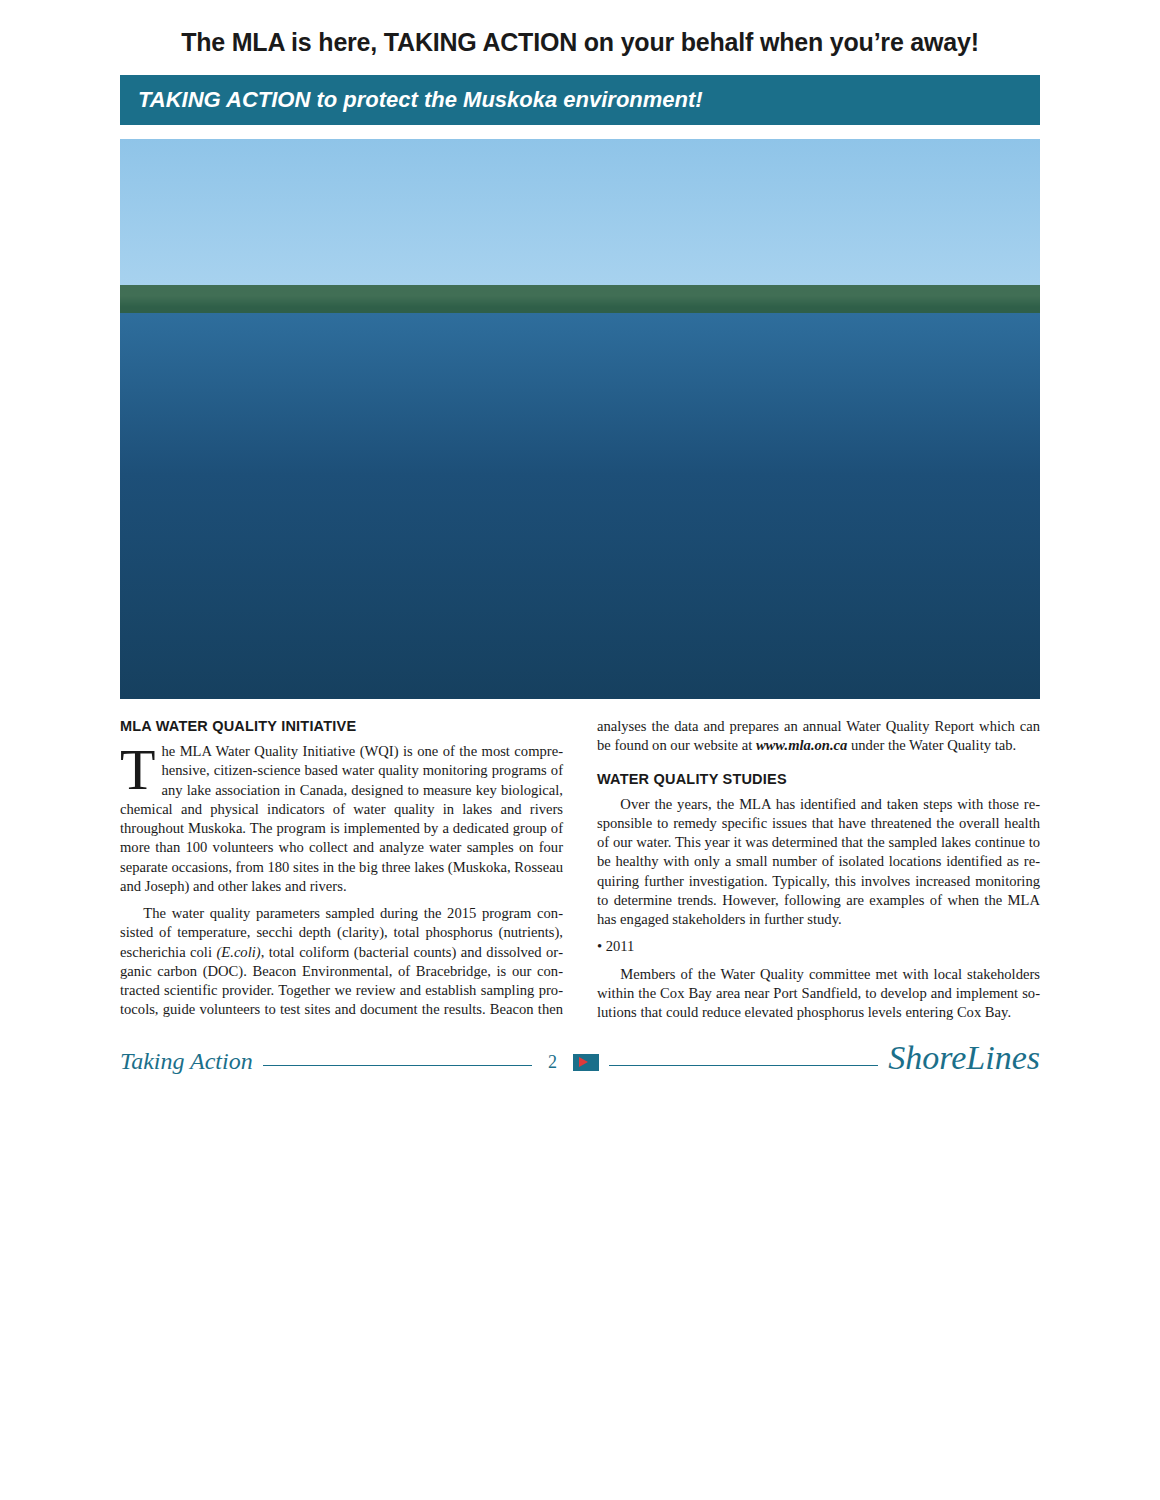The MLA is here, TAKING ACTION on your behalf when you’re away!
TAKING ACTION to protect the Muskoka environment!
MLA WATER QUALITY INITIATIVE
The MLA Water Quality Initiative (WQI) is one of the most comprehensive, citizen-science based water quality monitoring programs of any lake association in Canada, designed to measure key biological, chemical and physical indicators of water quality in lakes and rivers throughout Muskoka. The program is implemented by a dedicated group of more than 100 volunteers who collect and analyze water samples on four separate occasions, from 180 sites in the big three lakes (Muskoka, Rosseau and Joseph) and other lakes and rivers.
The water quality parameters sampled during the 2015 program consisted of temperature, secchi depth (clarity), total phosphorus (nutrients), escherichia coli (E.coli), total coliform (bacterial counts) and dissolved organic carbon (DOC). Beacon Environmental, of Bracebridge, is our contracted scientific provider. Together we review and establish sampling protocols, guide volunteers to test sites and document the results. Beacon then analyses the data and prepares an annual Water Quality Report which can be found on our website at www.mla.on.ca under the Water Quality tab.
WATER QUALITY STUDIES
Over the years, the MLA has identified and taken steps with those responsible to remedy specific issues that have threatened the overall health of our water. This year it was determined that the sampled lakes continue to be healthy with only a small number of isolated locations identified as requiring further investigation. Typically, this involves increased monitoring to determine trends. However, following are examples of when the MLA has engaged stakeholders in further study.
• 2011
Members of the Water Quality committee met with local stakeholders within the Cox Bay area near Port Sandfield, to develop and implement solutions that could reduce elevated phosphorus levels entering Cox Bay.
Taking Action
2
ShoreLines